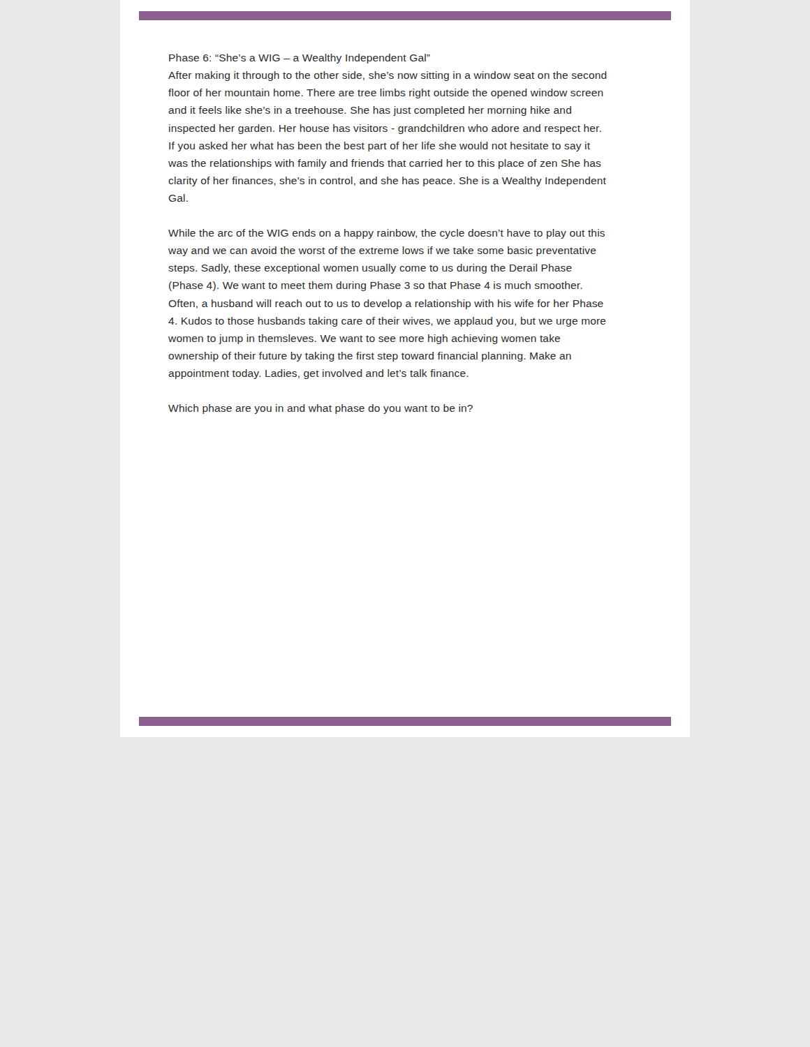Phase 6: “She’s a WIG – a Wealthy Independent Gal”
After making it through to the other side, she’s now sitting in a window seat on the second floor of her mountain home. There are tree limbs right outside the opened window screen and it feels like she’s in a treehouse. She has just completed her morning hike and inspected her garden. Her house has visitors - grandchildren who adore and respect her. If you asked her what has been the best part of her life she would not hesitate to say it was the relationships with family and friends that carried her to this place of zen She has clarity of her finances, she’s in control, and she has peace. She is a Wealthy Independent Gal.
While the arc of the WIG ends on a happy rainbow, the cycle doesn’t have to play out this way and we can avoid the worst of the extreme lows if we take some basic preventative steps. Sadly, these exceptional women usually come to us during the Derail Phase (Phase 4). We want to meet them during Phase 3 so that Phase 4 is much smoother. Often, a husband will reach out to us to develop a relationship with his wife for her Phase 4. Kudos to those husbands taking care of their wives, we applaud you, but we urge more women to jump in themsleves. We want to see more high achieving women take ownership of their future by taking the first step toward financial planning. Make an appointment today. Ladies, get involved and let’s talk finance.
Which phase are you in and what phase do you want to be in?